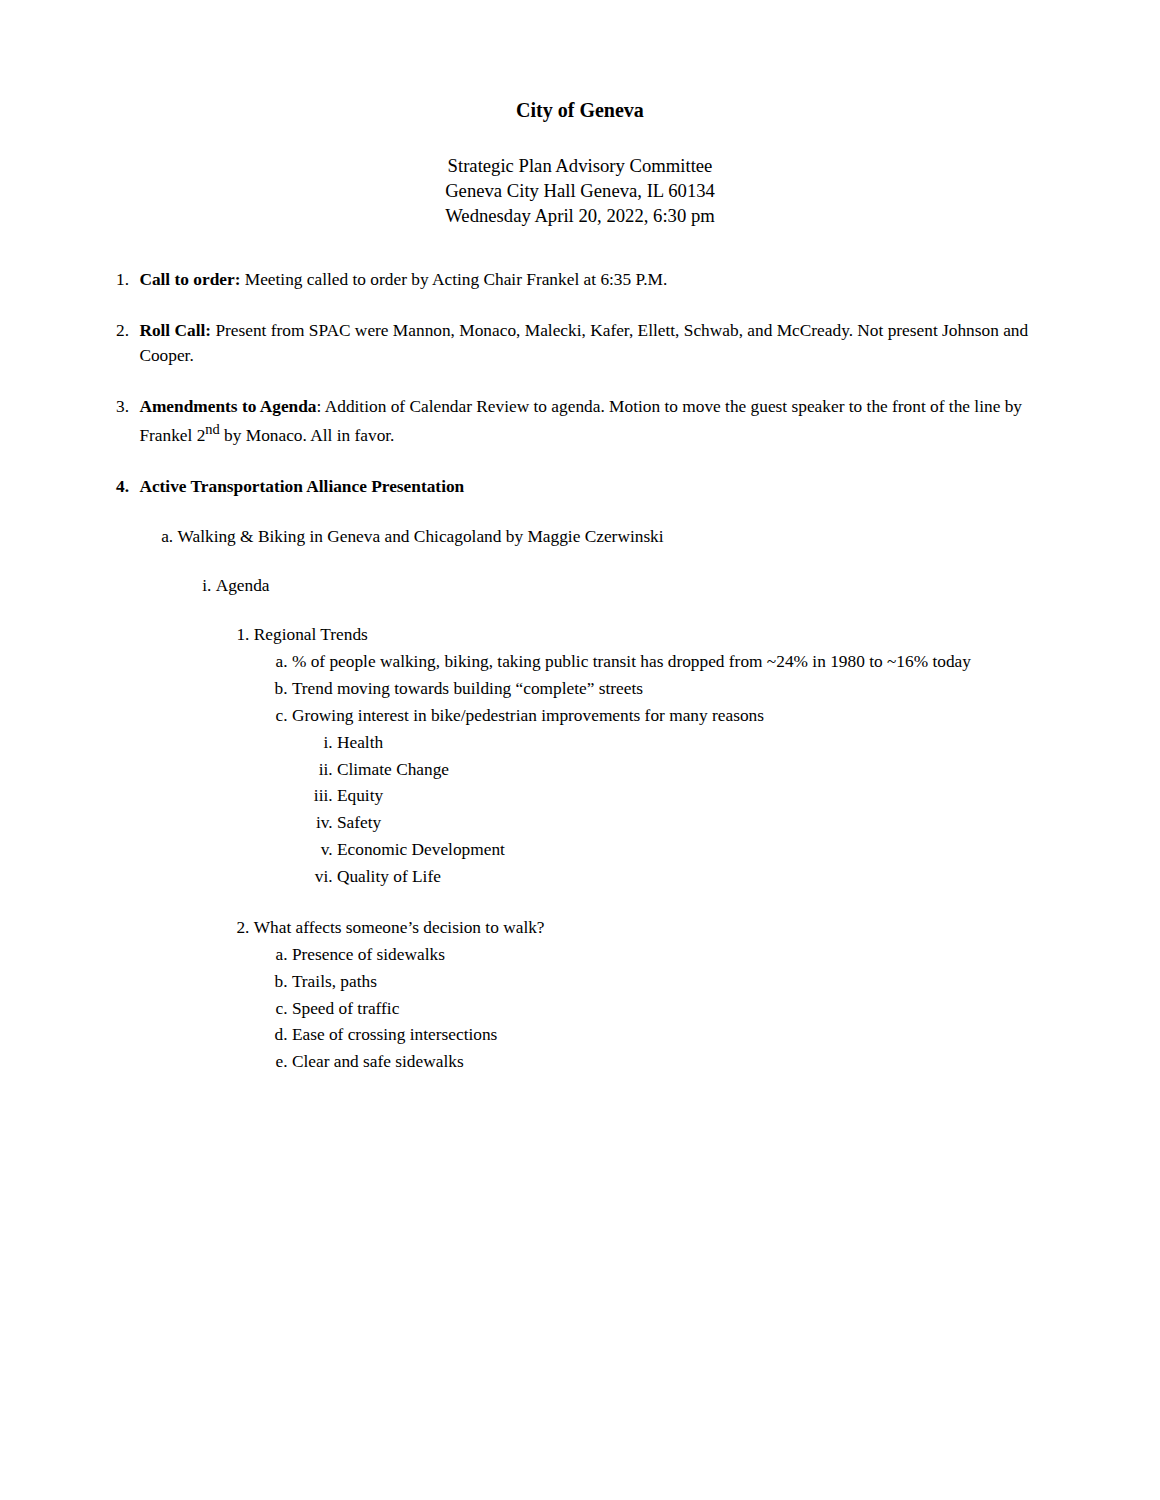City of Geneva
Strategic Plan Advisory Committee
Geneva City Hall Geneva, IL 60134
Wednesday April 20, 2022, 6:30 pm
Call to order: Meeting called to order by Acting Chair Frankel at 6:35 P.M.
Roll Call: Present from SPAC were Mannon, Monaco, Malecki, Kafer, Ellett, Schwab, and McCready. Not present Johnson and Cooper.
Amendments to Agenda: Addition of Calendar Review to agenda. Motion to move the guest speaker to the front of the line by Frankel 2nd by Monaco. All in favor.
Active Transportation Alliance Presentation
Walking & Biking in Geneva and Chicagoland by Maggie Czerwinski
Agenda
Regional Trends
% of people walking, biking, taking public transit has dropped from ~24% in 1980 to ~16% today
Trend moving towards building “complete” streets
Growing interest in bike/pedestrian improvements for many reasons
Health
Climate Change
Equity
Safety
Economic Development
Quality of Life
What affects someone’s decision to walk?
Presence of sidewalks
Trails, paths
Speed of traffic
Ease of crossing intersections
Clear and safe sidewalks